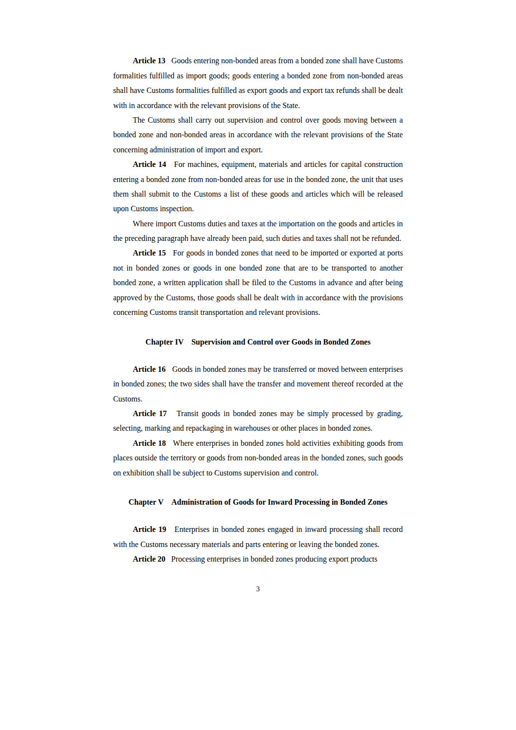Article 13 Goods entering non-bonded areas from a bonded zone shall have Customs formalities fulfilled as import goods; goods entering a bonded zone from non-bonded areas shall have Customs formalities fulfilled as export goods and export tax refunds shall be dealt with in accordance with the relevant provisions of the State.
The Customs shall carry out supervision and control over goods moving between a bonded zone and non-bonded areas in accordance with the relevant provisions of the State concerning administration of import and export.
Article 14 For machines, equipment, materials and articles for capital construction entering a bonded zone from non-bonded areas for use in the bonded zone, the unit that uses them shall submit to the Customs a list of these goods and articles which will be released upon Customs inspection.
Where import Customs duties and taxes at the importation on the goods and articles in the preceding paragraph have already been paid, such duties and taxes shall not be refunded.
Article 15 For goods in bonded zones that need to be imported or exported at ports not in bonded zones or goods in one bonded zone that are to be transported to another bonded zone, a written application shall be filed to the Customs in advance and after being approved by the Customs, those goods shall be dealt with in accordance with the provisions concerning Customs transit transportation and relevant provisions.
Chapter IV Supervision and Control over Goods in Bonded Zones
Article 16 Goods in bonded zones may be transferred or moved between enterprises in bonded zones; the two sides shall have the transfer and movement thereof recorded at the Customs.
Article 17 Transit goods in bonded zones may be simply processed by grading, selecting, marking and repackaging in warehouses or other places in bonded zones.
Article 18 Where enterprises in bonded zones hold activities exhibiting goods from places outside the territory or goods from non-bonded areas in the bonded zones, such goods on exhibition shall be subject to Customs supervision and control.
Chapter V Administration of Goods for Inward Processing in Bonded Zones
Article 19 Enterprises in bonded zones engaged in inward processing shall record with the Customs necessary materials and parts entering or leaving the bonded zones.
Article 20 Processing enterprises in bonded zones producing export products
3